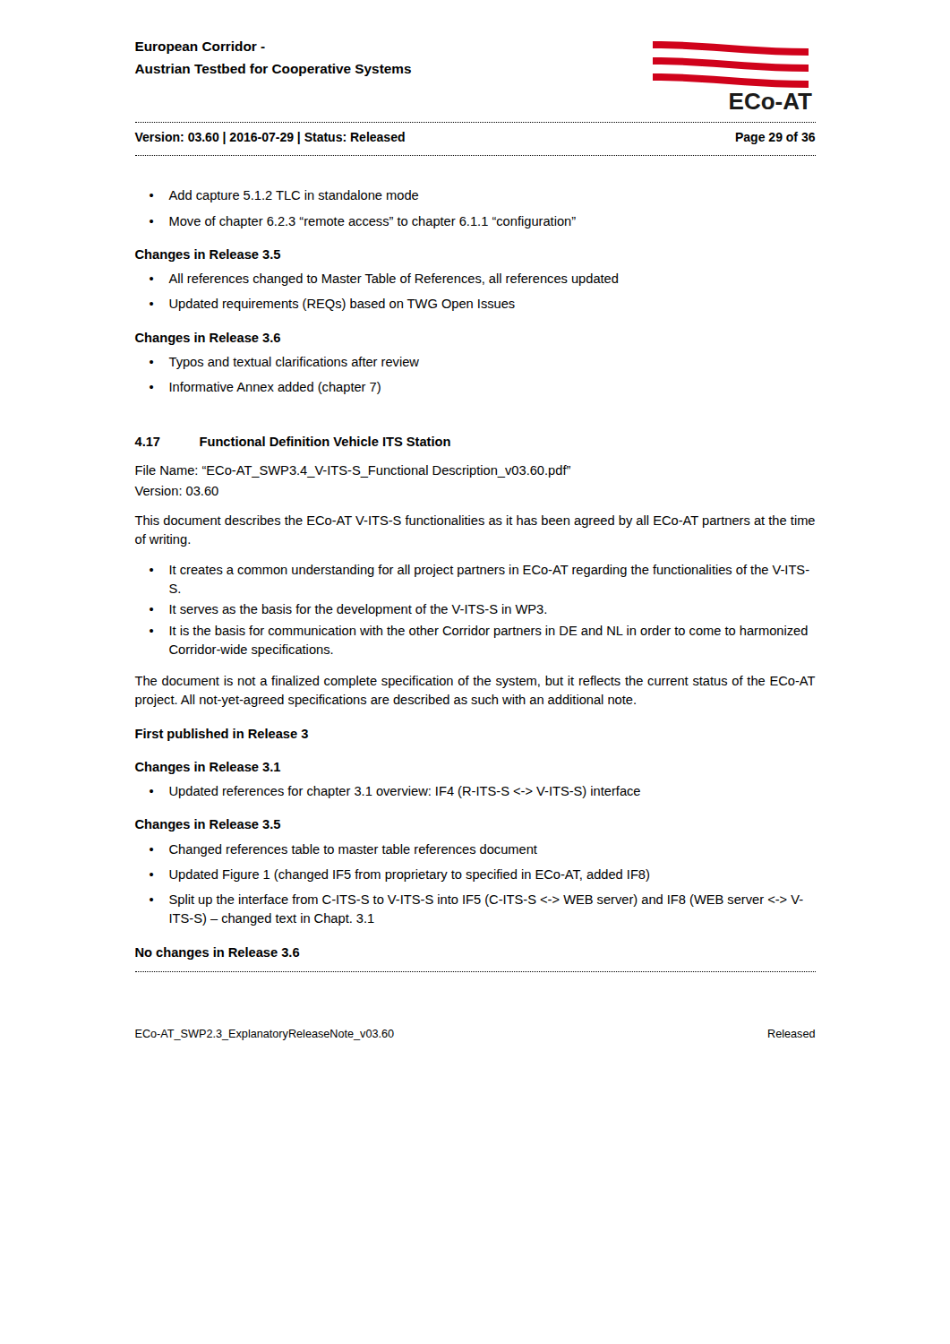European Corridor -
Austrian Testbed for Cooperative Systems
ECo-AT
Version: 03.60 | 2016-07-29 | Status: Released Page 29 of 36
Add capture 5.1.2 TLC in standalone mode
Move of chapter 6.2.3 “remote access” to chapter 6.1.1 “configuration”
Changes in Release 3.5
All references changed to Master Table of References, all references updated
Updated requirements (REQs) based on TWG Open Issues
Changes in Release 3.6
Typos and textual clarifications after review
Informative Annex added (chapter 7)
4.17 Functional Definition Vehicle ITS Station
File Name: “ECo-AT_SWP3.4_V-ITS-S_Functional Description_v03.60.pdf”
Version: 03.60
This document describes the ECo-AT V-ITS-S functionalities as it has been agreed by all ECo-AT partners at the time of writing.
It creates a common understanding for all project partners in ECo-AT regarding the functionalities of the V-ITS-S.
It serves as the basis for the development of the V-ITS-S in WP3.
It is the basis for communication with the other Corridor partners in DE and NL in order to come to harmonized Corridor-wide specifications.
The document is not a finalized complete specification of the system, but it reflects the current status of the ECo-AT project. All not-yet-agreed specifications are described as such with an additional note.
First published in Release 3
Changes in Release 3.1
Updated references for chapter 3.1 overview: IF4 (R-ITS-S <-> V-ITS-S) interface
Changes in Release 3.5
Changed references table to master table references document
Updated Figure 1 (changed IF5 from proprietary to specified in ECo-AT, added IF8)
Split up the interface from C-ITS-S to V-ITS-S into IF5 (C-ITS-S <-> WEB server) and IF8 (WEB server <-> V-ITS-S) – changed text in Chapt. 3.1
No changes in Release 3.6
ECo-AT_SWP2.3_ExplanatoryReleaseNote_v03.60 Released